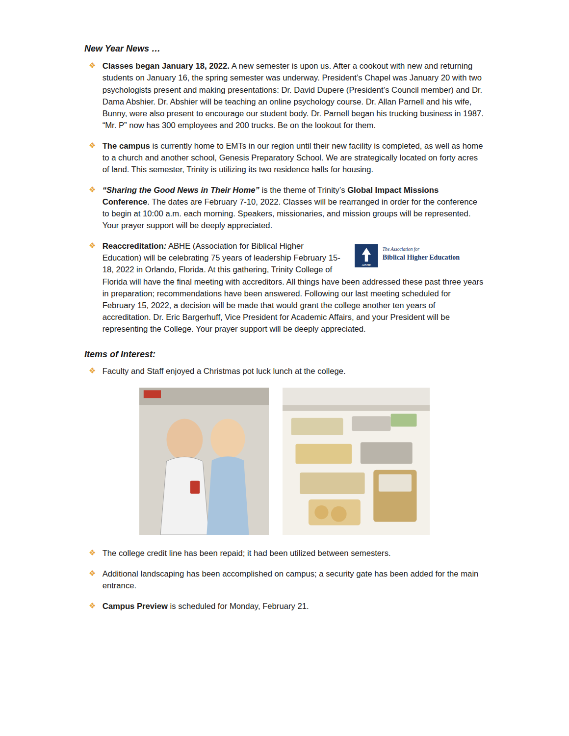New Year News …
Classes began January 18, 2022. A new semester is upon us. After a cookout with new and returning students on January 16, the spring semester was underway. President’s Chapel was January 20 with two psychologists present and making presentations: Dr. David Dupere (President’s Council member) and Dr. Dama Abshier. Dr. Abshier will be teaching an online psychology course. Dr. Allan Parnell and his wife, Bunny, were also present to encourage our student body. Dr. Parnell began his trucking business in 1987. “Mr. P” now has 300 employees and 200 trucks. Be on the lookout for them.
The campus is currently home to EMTs in our region until their new facility is completed, as well as home to a church and another school, Genesis Preparatory School. We are strategically located on forty acres of land. This semester, Trinity is utilizing its two residence halls for housing.
“Sharing the Good News in Their Home” is the theme of Trinity’s Global Impact Missions Conference. The dates are February 7-10, 2022. Classes will be rearranged in order for the conference to begin at 10:00 a.m. each morning. Speakers, missionaries, and mission groups will be represented. Your prayer support will be deeply appreciated.
Reaccreditation: ABHE (Association for Biblical Higher Education) will be celebrating 75 years of leadership February 15-18, 2022 in Orlando, Florida. At this gathering, Trinity College of Florida will have the final meeting with accreditors. All things have been addressed these past three years in preparation; recommendations have been answered. Following our last meeting scheduled for February 15, 2022, a decision will be made that would grant the college another ten years of accreditation. Dr. Eric Bargerhuff, Vice President for Academic Affairs, and your President will be representing the College. Your prayer support will be deeply appreciated.
Items of Interest:
Faculty and Staff enjoyed a Christmas pot luck lunch at the college.
The college credit line has been repaid; it had been utilized between semesters.
Additional landscaping has been accomplished on campus; a security gate has been added for the main entrance.
Campus Preview is scheduled for Monday, February 21.